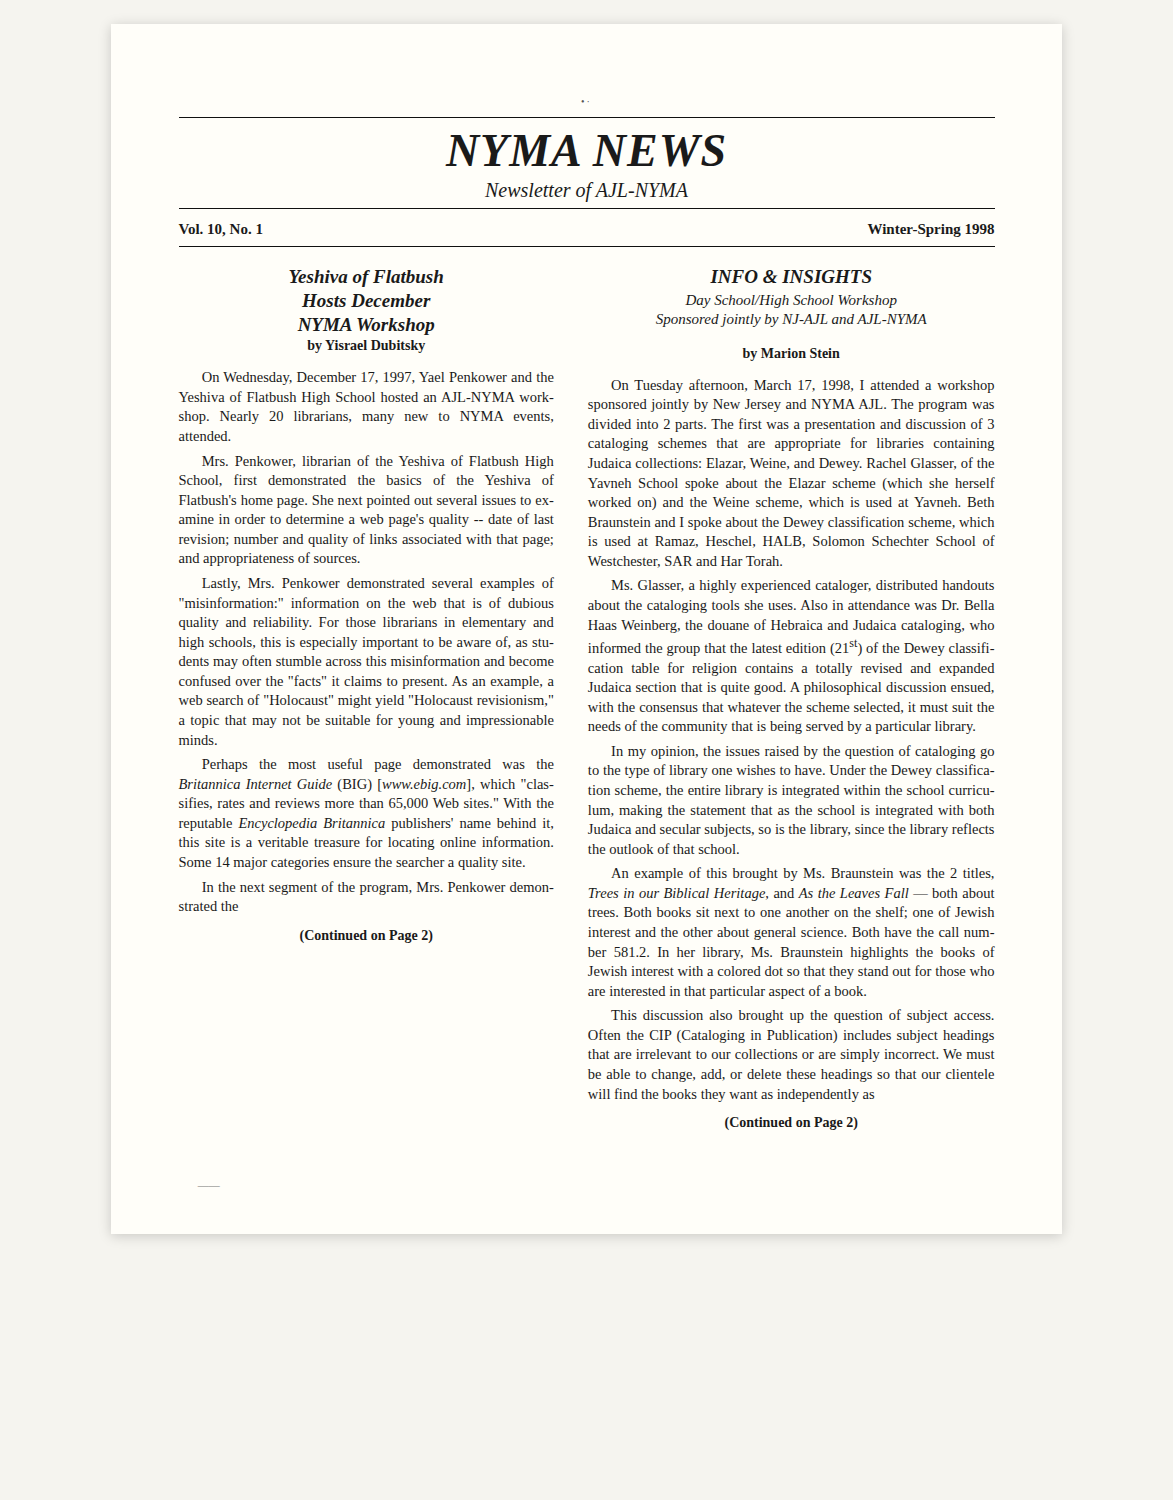•·
NYMA NEWS
Newsletter of AJL-NYMA
Vol. 10, No. 1 Winter-Spring 1998
Yeshiva of Flatbush
Hosts December
NYMA Workshop
by Yisrael Dubitsky
On Wednesday, December 17, 1997, Yael Penkower and the Yeshiva of Flatbush High School hosted an AJL-NYMA workshop. Nearly 20 librarians, many new to NYMA events, attended.
Mrs. Penkower, librarian of the Yeshiva of Flatbush High School, first demonstrated the basics of the Yeshiva of Flatbush's home page. She next pointed out several issues to examine in order to determine a web page's quality -- date of last revision; number and quality of links associated with that page; and appropriateness of sources.
Lastly, Mrs. Penkower demonstrated several examples of "misinformation:" information on the web that is of dubious quality and reliability. For those librarians in elementary and high schools, this is especially important to be aware of, as students may often stumble across this misinformation and become confused over the "facts" it claims to present. As an example, a web search of "Holocaust" might yield "Holocaust revisionism," a topic that may not be suitable for young and impressionable minds.
Perhaps the most useful page demonstrated was the Britannica Internet Guide (BIG) [www.ebig.com], which "classifies, rates and reviews more than 65,000 Web sites." With the reputable Encyclopedia Britannica publishers' name behind it, this site is a veritable treasure for locating online information. Some 14 major categories ensure the searcher a quality site.
In the next segment of the program, Mrs. Penkower demonstrated the
(Continued on Page 2)
INFO & INSIGHTS
Day School/High School Workshop
Sponsored jointly by NJ-AJL and AJL-NYMA
by Marion Stein
On Tuesday afternoon, March 17, 1998, I attended a workshop sponsored jointly by New Jersey and NYMA AJL. The program was divided into 2 parts. The first was a presentation and discussion of 3 cataloging schemes that are appropriate for libraries containing Judaica collections: Elazar, Weine, and Dewey. Rachel Glasser, of the Yavneh School spoke about the Elazar scheme (which she herself worked on) and the Weine scheme, which is used at Yavneh. Beth Braunstein and I spoke about the Dewey classification scheme, which is used at Ramaz, Heschel, HALB, Solomon Schechter School of Westchester, SAR and Har Torah.
Ms. Glasser, a highly experienced cataloger, distributed handouts about the cataloging tools she uses. Also in attendance was Dr. Bella Haas Weinberg, the douane of Hebraica and Judaica cataloging, who informed the group that the latest edition (21st) of the Dewey classification table for religion contains a totally revised and expanded Judaica section that is quite good. A philosophical discussion ensued, with the consensus that whatever the scheme selected, it must suit the needs of the community that is being served by a particular library.
In my opinion, the issues raised by the question of cataloging go to the type of library one wishes to have. Under the Dewey classification scheme, the entire library is integrated within the school curriculum, making the statement that as the school is integrated with both Judaica and secular subjects, so is the library, since the library reflects the outlook of that school.
An example of this brought by Ms. Braunstein was the 2 titles, Trees in our Biblical Heritage, and As the Leaves Fall — both about trees. Both books sit next to one another on the shelf; one of Jewish interest and the other about general science. Both have the call number 581.2. In her library, Ms. Braunstein highlights the books of Jewish interest with a colored dot so that they stand out for those who are interested in that particular aspect of a book.
This discussion also brought up the question of subject access. Often the CIP (Cataloging in Publication) includes subject headings that are irrelevant to our collections or are simply incorrect. We must be able to change, add, or delete these headings so that our clientele will find the books they want as independently as
(Continued on Page 2)
——